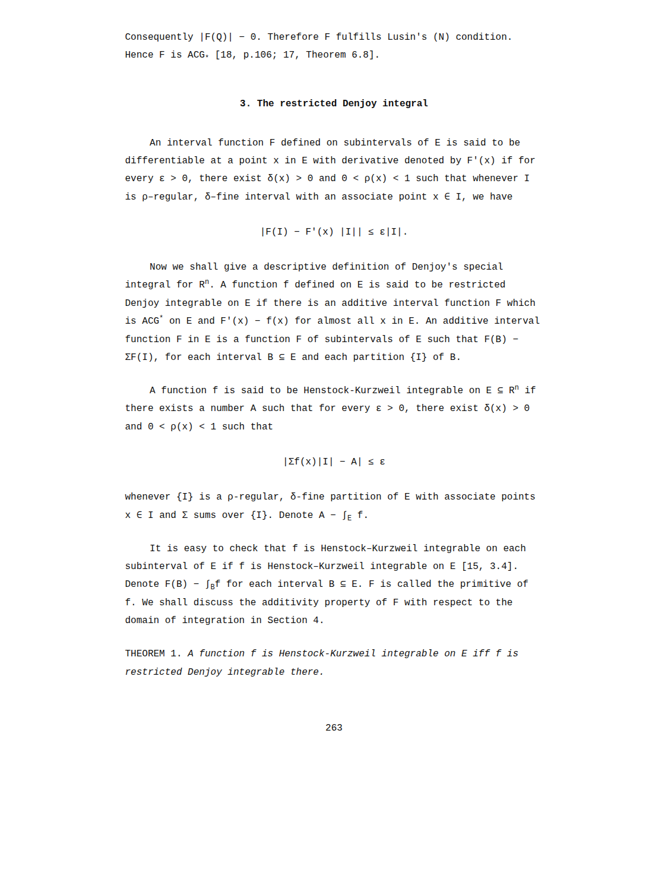Consequently |F(Q)| − 0. Therefore F fulfills Lusin's (N) condition. Hence F is ACG* [18, p.106; 17, Theorem 6.8].
3. The restricted Denjoy integral
An interval function F defined on subintervals of E is said to be differentiable at a point x in E with derivative denoted by F′(x) if for every ε > 0, there exist δ(x) > 0 and 0 < ρ(x) < 1 such that whenever I is ρ–regular, δ–fine interval with an associate point x ∈ I, we have
|F(I) − F′(x) |I|| ≤ ε|I|.
Now we shall give a descriptive definition of Denjoy's special integral for Rn. A function f defined on E is said to be restricted Denjoy integrable on E if there is an additive interval function F which is ACG* on E and F′(x) − f(x) for almost all x in E. An additive interval function F in E is a function F of subintervals of E such that F(B) − ΣF(I), for each interval B ⊆ E and each partition {I} of B.
A function f is said to be Henstock-Kurzweil integrable on E ⊆ Rn if there exists a number A such that for every ε > 0, there exist δ(x) > 0 and 0 < ρ(x) < 1 such that
|Σf(x)|I| − A| ≤ ε
whenever {I} is a ρ-regular, δ-fine partition of E with associate points x ∈ I and Σ sums over {I}. Denote A − ∫E f.
It is easy to check that f is Henstock–Kurzweil integrable on each subinterval of E if f is Henstock–Kurzweil integrable on E [15, 3.4]. Denote F(B) − ∫Bf for each interval B ⊆ E. F is called the primitive of f. We shall discuss the additivity property of F with respect to the domain of integration in Section 4.
Theorem 1. A function f is Henstock-Kurzweil integrable on E iff f is restricted Denjoy integrable there.
263